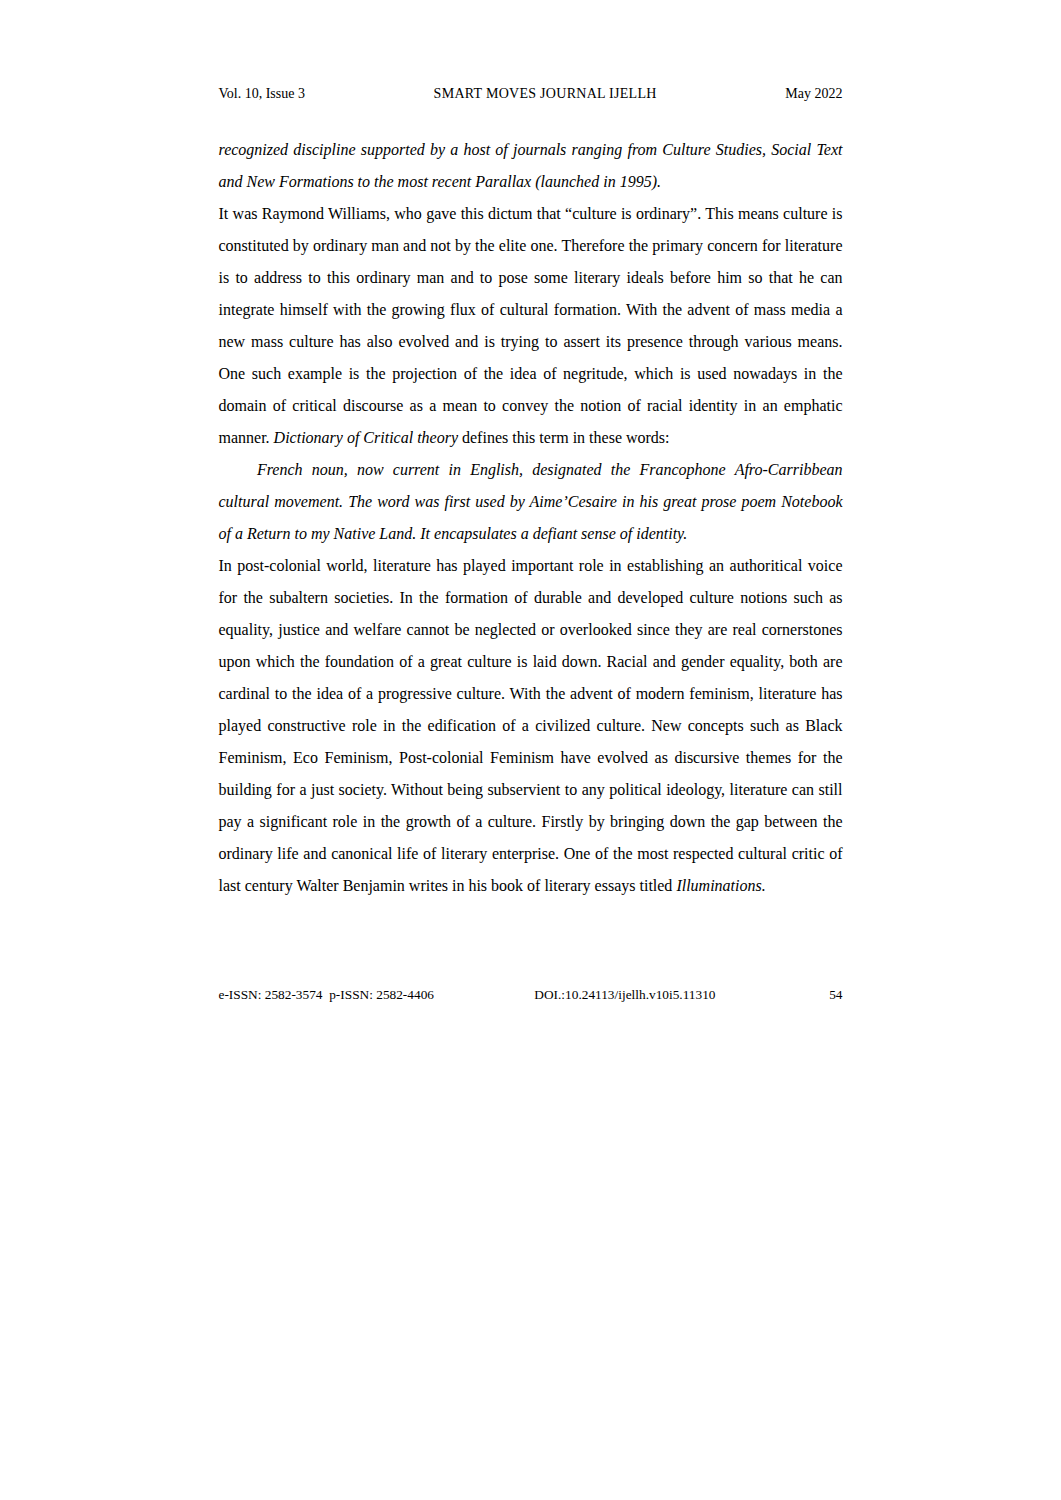Vol. 10, Issue 3
SMART MOVES JOURNAL IJELLH
May 2022
recognized discipline supported by a host of journals ranging from Culture Studies, Social Text and New Formations to the most recent Parallax (launched in 1995).
It was Raymond Williams, who gave this dictum that “culture is ordinary”. This means culture is constituted by ordinary man and not by the elite one. Therefore the primary concern for literature is to address to this ordinary man and to pose some literary ideals before him so that he can integrate himself with the growing flux of cultural formation. With the advent of mass media a new mass culture has also evolved and is trying to assert its presence through various means. One such example is the projection of the idea of negritude, which is used nowadays in the domain of critical discourse as a mean to convey the notion of racial identity in an emphatic manner. Dictionary of Critical theory defines this term in these words:
French noun, now current in English, designated the Francophone Afro-Carribbean cultural movement. The word was first used by Aime’Cesaire in his great prose poem Notebook of a Return to my Native Land. It encapsulates a defiant sense of identity.
In post-colonial world, literature has played important role in establishing an authoritical voice for the subaltern societies. In the formation of durable and developed culture notions such as equality, justice and welfare cannot be neglected or overlooked since they are real cornerstones upon which the foundation of a great culture is laid down. Racial and gender equality, both are cardinal to the idea of a progressive culture. With the advent of modern feminism, literature has played constructive role in the edification of a civilized culture. New concepts such as Black Feminism, Eco Feminism, Post-colonial Feminism have evolved as discursive themes for the building for a just society. Without being subservient to any political ideology, literature can still pay a significant role in the growth of a culture. Firstly by bringing down the gap between the ordinary life and canonical life of literary enterprise. One of the most respected cultural critic of last century Walter Benjamin writes in his book of literary essays titled Illuminations.
e-ISSN: 2582-3574 p-ISSN: 2582-4406
DOI.:10.24113/ijellh.v10i5.11310
54